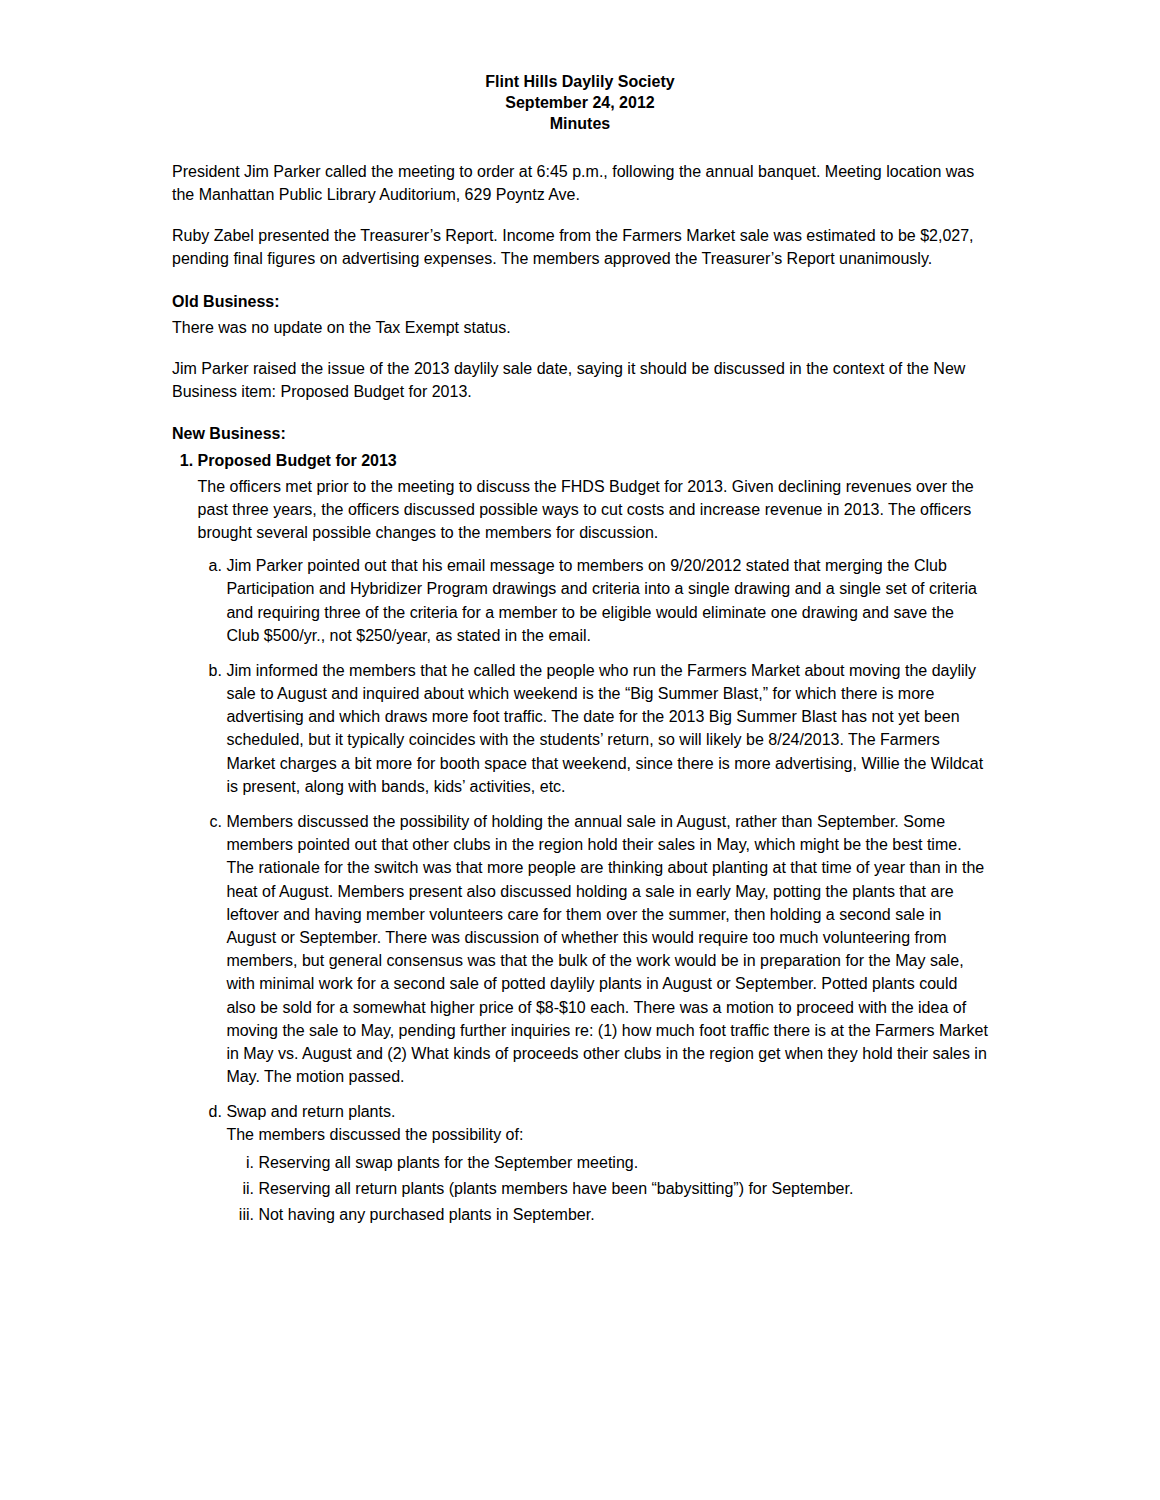Flint Hills Daylily Society
September 24, 2012
Minutes
President Jim Parker called the meeting to order at 6:45 p.m., following the annual banquet. Meeting location was the Manhattan Public Library Auditorium, 629 Poyntz Ave.
Ruby Zabel presented the Treasurer’s Report. Income from the Farmers Market sale was estimated to be $2,027, pending final figures on advertising expenses. The members approved the Treasurer’s Report unanimously.
Old Business:
There was no update on the Tax Exempt status.
Jim Parker raised the issue of the 2013 daylily sale date, saying it should be discussed in the context of the New Business item: Proposed Budget for 2013.
New Business:
Proposed Budget for 2013
The officers met prior to the meeting to discuss the FHDS Budget for 2013. Given declining revenues over the past three years, the officers discussed possible ways to cut costs and increase revenue in 2013. The officers brought several possible changes to the members for discussion.
Jim Parker pointed out that his email message to members on 9/20/2012 stated that merging the Club Participation and Hybridizer Program drawings and criteria into a single drawing and a single set of criteria and requiring three of the criteria for a member to be eligible would eliminate one drawing and save the Club $500/yr., not $250/year, as stated in the email.
Jim informed the members that he called the people who run the Farmers Market about moving the daylily sale to August and inquired about which weekend is the “Big Summer Blast,” for which there is more advertising and which draws more foot traffic. The date for the 2013 Big Summer Blast has not yet been scheduled, but it typically coincides with the students’ return, so will likely be 8/24/2013. The Farmers Market charges a bit more for booth space that weekend, since there is more advertising, Willie the Wildcat is present, along with bands, kids’ activities, etc.
Members discussed the possibility of holding the annual sale in August, rather than September. Some members pointed out that other clubs in the region hold their sales in May, which might be the best time. The rationale for the switch was that more people are thinking about planting at that time of year than in the heat of August. Members present also discussed holding a sale in early May, potting the plants that are leftover and having member volunteers care for them over the summer, then holding a second sale in August or September. There was discussion of whether this would require too much volunteering from members, but general consensus was that the bulk of the work would be in preparation for the May sale, with minimal work for a second sale of potted daylily plants in August or September. Potted plants could also be sold for a somewhat higher price of $8-$10 each. There was a motion to proceed with the idea of moving the sale to May, pending further inquiries re: (1) how much foot traffic there is at the Farmers Market in May vs. August and (2) What kinds of proceeds other clubs in the region get when they hold their sales in May. The motion passed.
Swap and return plants.
The members discussed the possibility of:
Reserving all swap plants for the September meeting.
Reserving all return plants (plants members have been “babysitting”) for September.
Not having any purchased plants in September.